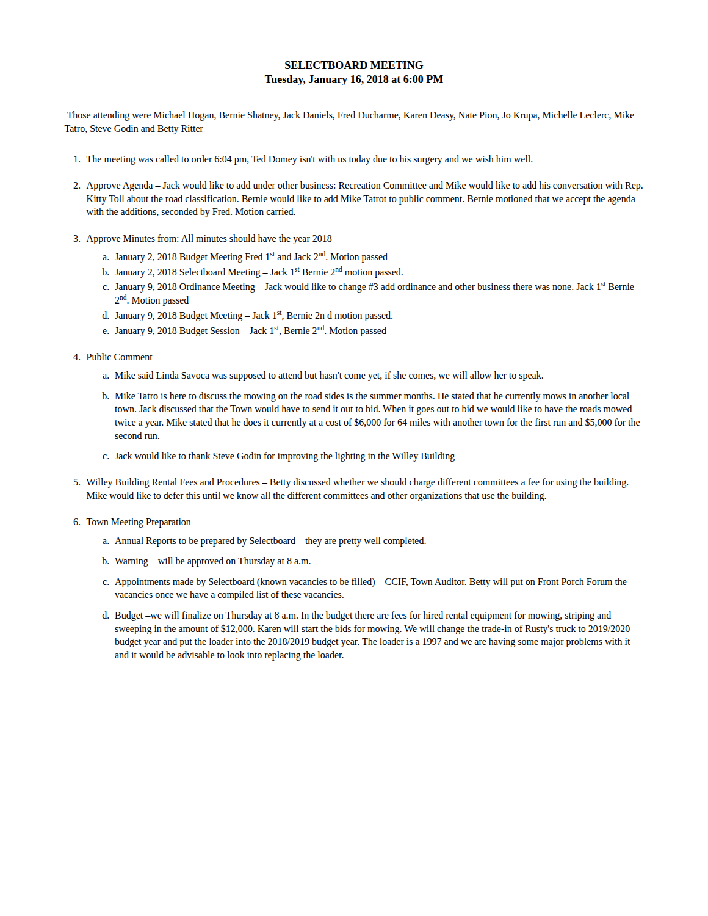SELECTBOARD MEETINGTuesday, January 16, 2018 at 6:00 PM
Those attending were Michael Hogan, Bernie Shatney, Jack Daniels, Fred Ducharme, Karen Deasy, Nate Pion, Jo Krupa, Michelle Leclerc, Mike Tatro, Steve Godin and Betty Ritter
The meeting was called to order 6:04 pm, Ted Domey isn't with us today due to his surgery and we wish him well.
Approve Agenda – Jack would like to add under other business: Recreation Committee and Mike would like to add his conversation with Rep. Kitty Toll about the road classification. Bernie would like to add Mike Tatrot to public comment. Bernie motioned that we accept the agenda with the additions, seconded by Fred. Motion carried.
Approve Minutes from: All minutes should have the year 2018
January 2, 2018 Budget Meeting Fred 1st and Jack 2nd. Motion passed
January 2, 2018 Selectboard Meeting – Jack 1st Bernie 2nd motion passed.
January 9, 2018 Ordinance Meeting – Jack would like to change #3 add ordinance and other business there was none. Jack 1st Bernie 2nd. Motion passed
January 9, 2018 Budget Meeting – Jack 1st, Bernie 2n d motion passed.
January 9, 2018 Budget Session – Jack 1st, Bernie 2nd. Motion passed
Public Comment –
Mike said Linda Savoca was supposed to attend but hasn't come yet, if she comes, we will allow her to speak.
Mike Tatro is here to discuss the mowing on the road sides is the summer months. He stated that he currently mows in another local town. Jack discussed that the Town would have to send it out to bid. When it goes out to bid we would like to have the roads mowed twice a year. Mike stated that he does it currently at a cost of $6,000 for 64 miles with another town for the first run and $5,000 for the second run.
Jack would like to thank Steve Godin for improving the lighting in the Willey Building
Willey Building Rental Fees and Procedures – Betty discussed whether we should charge different committees a fee for using the building. Mike would like to defer this until we know all the different committees and other organizations that use the building.
Town Meeting Preparation
Annual Reports to be prepared by Selectboard – they are pretty well completed.
Warning – will be approved on Thursday at 8 a.m.
Appointments made by Selectboard (known vacancies to be filled) – CCIF, Town Auditor. Betty will put on Front Porch Forum the vacancies once we have a compiled list of these vacancies.
Budget –we will finalize on Thursday at 8 a.m. In the budget there are fees for hired rental equipment for mowing, striping and sweeping in the amount of $12,000. Karen will start the bids for mowing. We will change the trade-in of Rusty's truck to 2019/2020 budget year and put the loader into the 2018/2019 budget year. The loader is a 1997 and we are having some major problems with it and it would be advisable to look into replacing the loader.